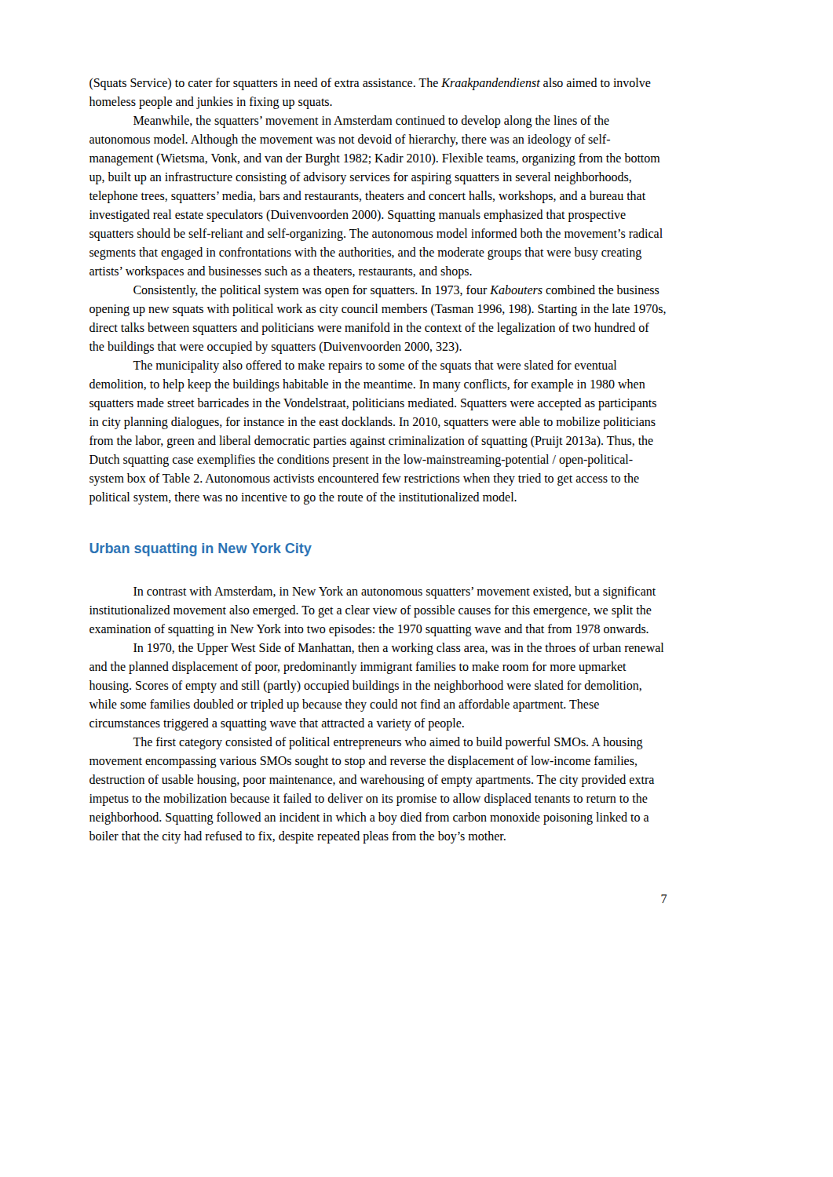(Squats Service) to cater for squatters in need of extra assistance. The Kraakpandendienst also aimed to involve homeless people and junkies in fixing up squats.
Meanwhile, the squatters’ movement in Amsterdam continued to develop along the lines of the autonomous model. Although the movement was not devoid of hierarchy, there was an ideology of self-management (Wietsma, Vonk, and van der Burght 1982; Kadir 2010). Flexible teams, organizing from the bottom up, built up an infrastructure consisting of advisory services for aspiring squatters in several neighborhoods, telephone trees, squatters’ media, bars and restaurants, theaters and concert halls, workshops, and a bureau that investigated real estate speculators (Duivenvoorden 2000). Squatting manuals emphasized that prospective squatters should be self-reliant and self-organizing. The autonomous model informed both the movement’s radical segments that engaged in confrontations with the authorities, and the moderate groups that were busy creating artists’ workspaces and businesses such as a theaters, restaurants, and shops.
Consistently, the political system was open for squatters. In 1973, four Kabouters combined the business opening up new squats with political work as city council members (Tasman 1996, 198). Starting in the late 1970s, direct talks between squatters and politicians were manifold in the context of the legalization of two hundred of the buildings that were occupied by squatters (Duivenvoorden 2000, 323).
The municipality also offered to make repairs to some of the squats that were slated for eventual demolition, to help keep the buildings habitable in the meantime. In many conflicts, for example in 1980 when squatters made street barricades in the Vondelstraat, politicians mediated. Squatters were accepted as participants in city planning dialogues, for instance in the east docklands. In 2010, squatters were able to mobilize politicians from the labor, green and liberal democratic parties against criminalization of squatting (Pruijt 2013a). Thus, the Dutch squatting case exemplifies the conditions present in the low-mainstreaming-potential / open-political-system box of Table 2. Autonomous activists encountered few restrictions when they tried to get access to the political system, there was no incentive to go the route of the institutionalized model.
Urban squatting in New York City
In contrast with Amsterdam, in New York an autonomous squatters’ movement existed, but a significant institutionalized movement also emerged. To get a clear view of possible causes for this emergence, we split the examination of squatting in New York into two episodes: the 1970 squatting wave and that from 1978 onwards.
In 1970, the Upper West Side of Manhattan, then a working class area, was in the throes of urban renewal and the planned displacement of poor, predominantly immigrant families to make room for more upmarket housing. Scores of empty and still (partly) occupied buildings in the neighborhood were slated for demolition, while some families doubled or tripled up because they could not find an affordable apartment. These circumstances triggered a squatting wave that attracted a variety of people.
The first category consisted of political entrepreneurs who aimed to build powerful SMOs. A housing movement encompassing various SMOs sought to stop and reverse the displacement of low-income families, destruction of usable housing, poor maintenance, and warehousing of empty apartments. The city provided extra impetus to the mobilization because it failed to deliver on its promise to allow displaced tenants to return to the neighborhood. Squatting followed an incident in which a boy died from carbon monoxide poisoning linked to a boiler that the city had refused to fix, despite repeated pleas from the boy’s mother.
7